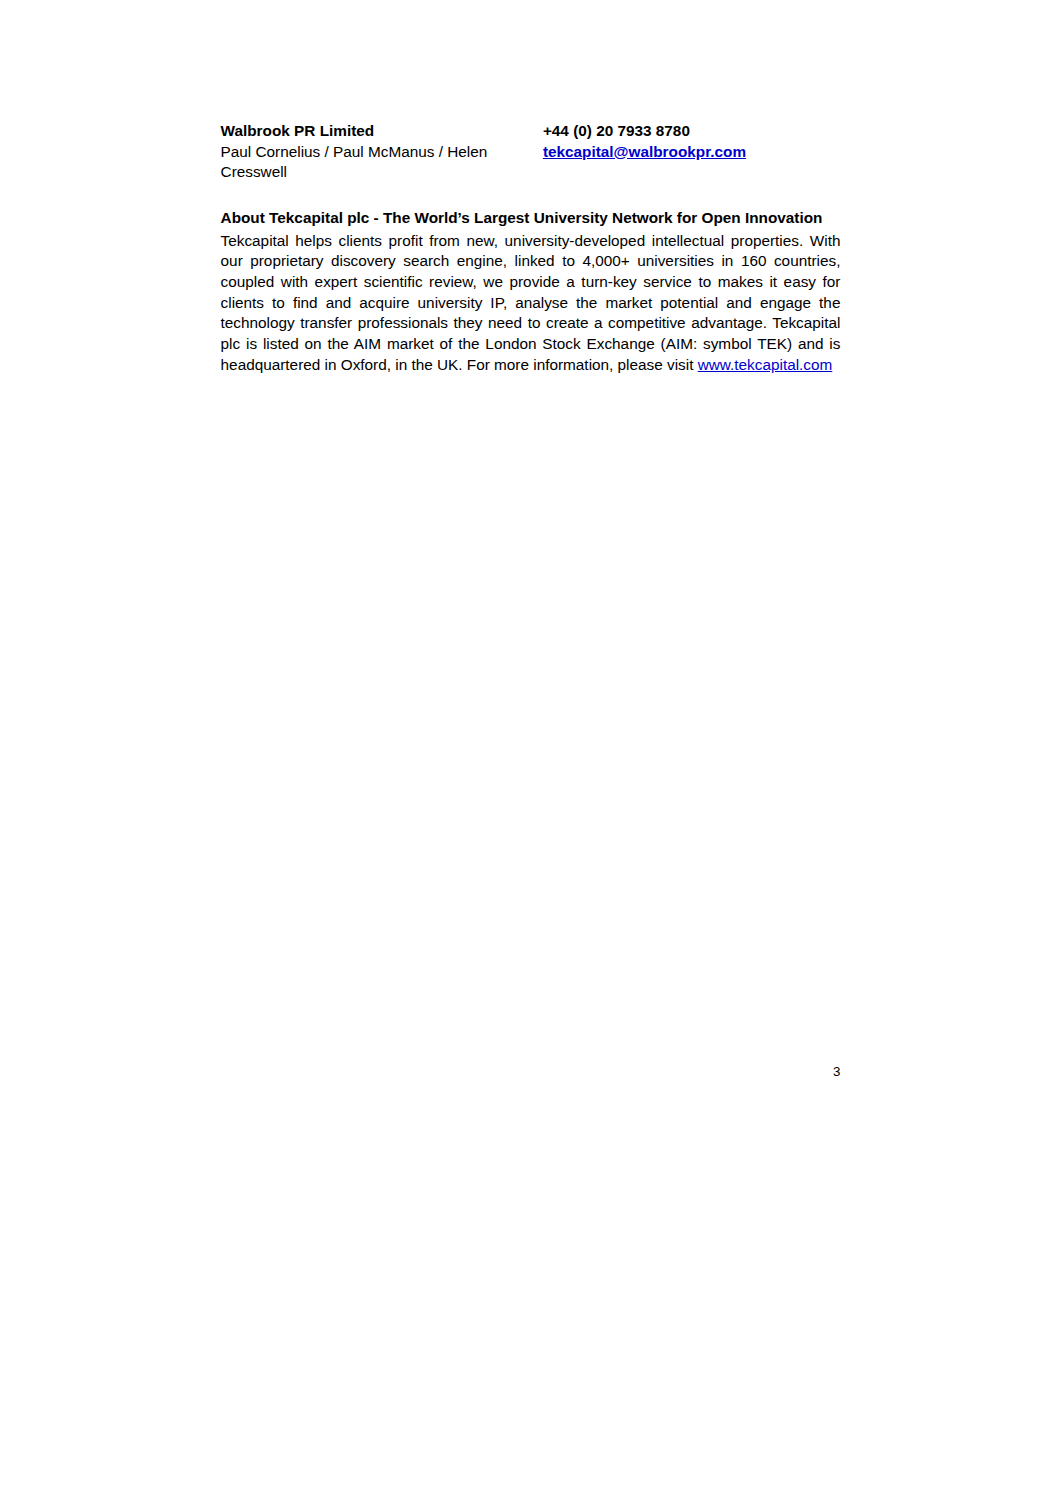Walbrook PR Limited
+44 (0) 20 7933 8780
Paul Cornelius / Paul McManus / Helen Cresswell
tekcapital@walbrookpr.com
About Tekcapital plc - The World’s Largest University Network for Open Innovation
Tekcapital helps clients profit from new, university-developed intellectual properties. With our proprietary discovery search engine, linked to 4,000+ universities in 160 countries, coupled with expert scientific review, we provide a turn-key service to makes it easy for clients to find and acquire university IP, analyse the market potential and engage the technology transfer professionals they need to create a competitive advantage. Tekcapital plc is listed on the AIM market of the London Stock Exchange (AIM: symbol TEK) and is headquartered in Oxford, in the UK. For more information, please visit www.tekcapital.com
3